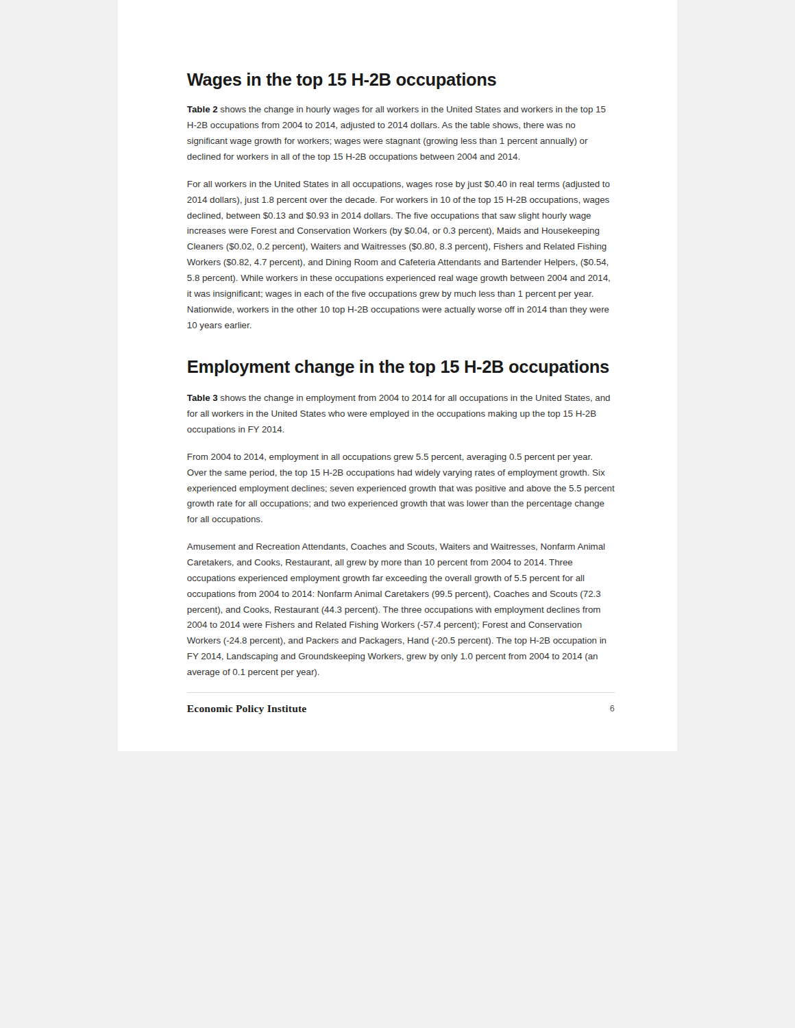Wages in the top 15 H-2B occupations
Table 2 shows the change in hourly wages for all workers in the United States and workers in the top 15 H-2B occupations from 2004 to 2014, adjusted to 2014 dollars. As the table shows, there was no significant wage growth for workers; wages were stagnant (growing less than 1 percent annually) or declined for workers in all of the top 15 H-2B occupations between 2004 and 2014.
For all workers in the United States in all occupations, wages rose by just $0.40 in real terms (adjusted to 2014 dollars), just 1.8 percent over the decade. For workers in 10 of the top 15 H-2B occupations, wages declined, between $0.13 and $0.93 in 2014 dollars. The five occupations that saw slight hourly wage increases were Forest and Conservation Workers (by $0.04, or 0.3 percent), Maids and Housekeeping Cleaners ($0.02, 0.2 percent), Waiters and Waitresses ($0.80, 8.3 percent), Fishers and Related Fishing Workers ($0.82, 4.7 percent), and Dining Room and Cafeteria Attendants and Bartender Helpers, ($0.54, 5.8 percent). While workers in these occupations experienced real wage growth between 2004 and 2014, it was insignificant; wages in each of the five occupations grew by much less than 1 percent per year. Nationwide, workers in the other 10 top H-2B occupations were actually worse off in 2014 than they were 10 years earlier.
Employment change in the top 15 H-2B occupations
Table 3 shows the change in employment from 2004 to 2014 for all occupations in the United States, and for all workers in the United States who were employed in the occupations making up the top 15 H-2B occupations in FY 2014.
From 2004 to 2014, employment in all occupations grew 5.5 percent, averaging 0.5 percent per year. Over the same period, the top 15 H-2B occupations had widely varying rates of employment growth. Six experienced employment declines; seven experienced growth that was positive and above the 5.5 percent growth rate for all occupations; and two experienced growth that was lower than the percentage change for all occupations.
Amusement and Recreation Attendants, Coaches and Scouts, Waiters and Waitresses, Nonfarm Animal Caretakers, and Cooks, Restaurant, all grew by more than 10 percent from 2004 to 2014. Three occupations experienced employment growth far exceeding the overall growth of 5.5 percent for all occupations from 2004 to 2014: Nonfarm Animal Caretakers (99.5 percent), Coaches and Scouts (72.3 percent), and Cooks, Restaurant (44.3 percent). The three occupations with employment declines from 2004 to 2014 were Fishers and Related Fishing Workers (-57.4 percent); Forest and Conservation Workers (-24.8 percent), and Packers and Packagers, Hand (-20.5 percent). The top H-2B occupation in FY 2014, Landscaping and Groundskeeping Workers, grew by only 1.0 percent from 2004 to 2014 (an average of 0.1 percent per year).
Economic Policy Institute
6